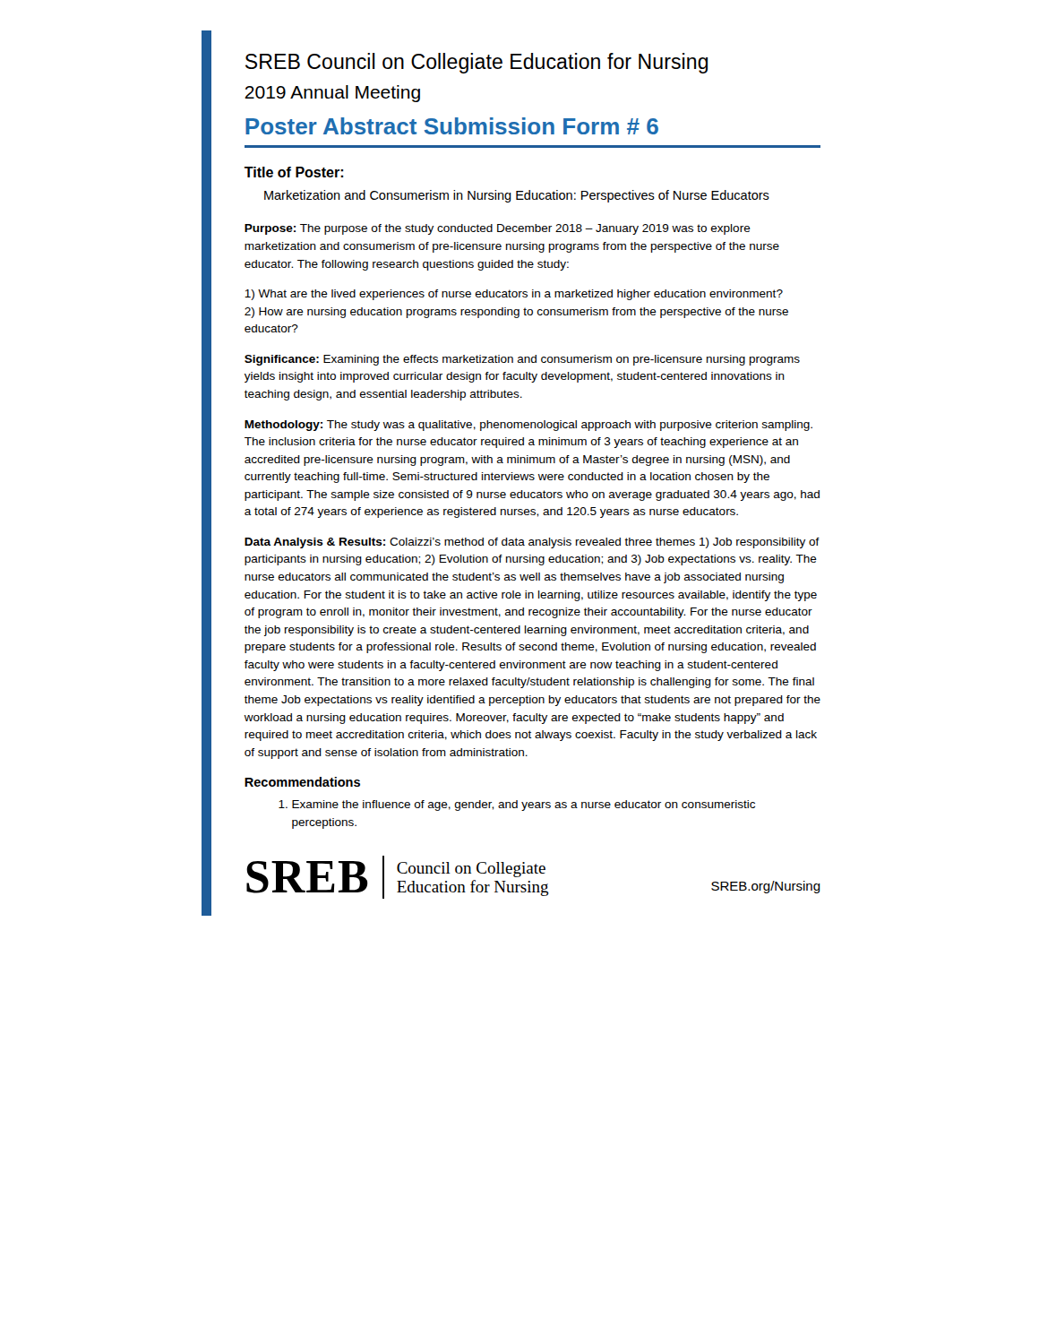SREB Council on Collegiate Education for Nursing
2019 Annual Meeting
Poster Abstract Submission Form # 6
Title of Poster:
Marketization and Consumerism in Nursing Education: Perspectives of Nurse Educators
Purpose: The purpose of the study conducted December 2018 – January 2019 was to explore marketization and consumerism of pre-licensure nursing programs from the perspective of the nurse educator. The following research questions guided the study:
1) What are the lived experiences of nurse educators in a marketized higher education environment? 2) How are nursing education programs responding to consumerism from the perspective of the nurse educator?
Significance: Examining the effects marketization and consumerism on pre-licensure nursing programs yields insight into improved curricular design for faculty development, student-centered innovations in teaching design, and essential leadership attributes.
Methodology: The study was a qualitative, phenomenological approach with purposive criterion sampling. The inclusion criteria for the nurse educator required a minimum of 3 years of teaching experience at an accredited pre-licensure nursing program, with a minimum of a Master’s degree in nursing (MSN), and currently teaching full-time. Semi-structured interviews were conducted in a location chosen by the participant. The sample size consisted of 9 nurse educators who on average graduated 30.4 years ago, had a total of 274 years of experience as registered nurses, and 120.5 years as nurse educators.
Data Analysis & Results: Colaizzi’s method of data analysis revealed three themes 1) Job responsibility of participants in nursing education; 2) Evolution of nursing education; and 3) Job expectations vs. reality. The nurse educators all communicated the student’s as well as themselves have a job associated nursing education. For the student it is to take an active role in learning, utilize resources available, identify the type of program to enroll in, monitor their investment, and recognize their accountability. For the nurse educator the job responsibility is to create a student-centered learning environment, meet accreditation criteria, and prepare students for a professional role. Results of second theme, Evolution of nursing education, revealed faculty who were students in a faculty-centered environment are now teaching in a student-centered environment. The transition to a more relaxed faculty/student relationship is challenging for some. The final theme Job expectations vs reality identified a perception by educators that students are not prepared for the workload a nursing education requires. Moreover, faculty are expected to “make students happy” and required to meet accreditation criteria, which does not always coexist. Faculty in the study verbalized a lack of support and sense of isolation from administration.
Recommendations
Examine the influence of age, gender, and years as a nurse educator on consumeristic perceptions.
SREB
Council on Collegiate
Education for Nursing
SREB.org/Nursing